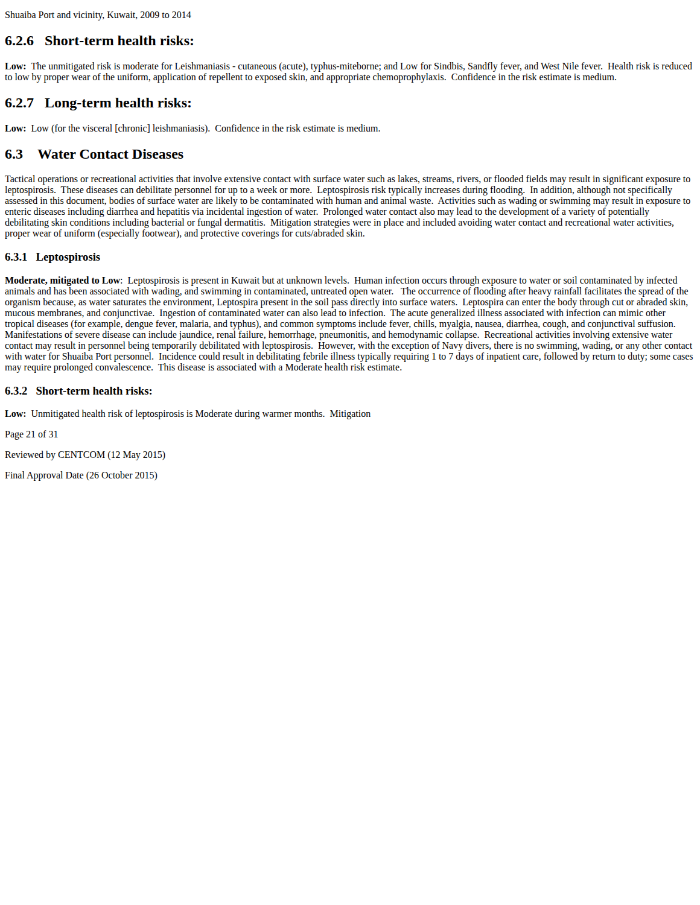Shuaiba Port and vicinity, Kuwait, 2009 to 2014
6.2.6 Short-term health risks:
Low: The unmitigated risk is moderate for Leishmaniasis - cutaneous (acute), typhus-miteborne; and Low for Sindbis, Sandfly fever, and West Nile fever. Health risk is reduced to low by proper wear of the uniform, application of repellent to exposed skin, and appropriate chemoprophylaxis. Confidence in the risk estimate is medium.
6.2.7 Long-term health risks:
Low: Low (for the visceral [chronic] leishmaniasis). Confidence in the risk estimate is medium.
6.3 Water Contact Diseases
Tactical operations or recreational activities that involve extensive contact with surface water such as lakes, streams, rivers, or flooded fields may result in significant exposure to leptospirosis. These diseases can debilitate personnel for up to a week or more. Leptospirosis risk typically increases during flooding. In addition, although not specifically assessed in this document, bodies of surface water are likely to be contaminated with human and animal waste. Activities such as wading or swimming may result in exposure to enteric diseases including diarrhea and hepatitis via incidental ingestion of water. Prolonged water contact also may lead to the development of a variety of potentially debilitating skin conditions including bacterial or fungal dermatitis. Mitigation strategies were in place and included avoiding water contact and recreational water activities, proper wear of uniform (especially footwear), and protective coverings for cuts/abraded skin.
6.3.1 Leptospirosis
Moderate, mitigated to Low: Leptospirosis is present in Kuwait but at unknown levels. Human infection occurs through exposure to water or soil contaminated by infected animals and has been associated with wading, and swimming in contaminated, untreated open water. The occurrence of flooding after heavy rainfall facilitates the spread of the organism because, as water saturates the environment, Leptospira present in the soil pass directly into surface waters. Leptospira can enter the body through cut or abraded skin, mucous membranes, and conjunctivae. Ingestion of contaminated water can also lead to infection. The acute generalized illness associated with infection can mimic other tropical diseases (for example, dengue fever, malaria, and typhus), and common symptoms include fever, chills, myalgia, nausea, diarrhea, cough, and conjunctival suffusion. Manifestations of severe disease can include jaundice, renal failure, hemorrhage, pneumonitis, and hemodynamic collapse. Recreational activities involving extensive water contact may result in personnel being temporarily debilitated with leptospirosis. However, with the exception of Navy divers, there is no swimming, wading, or any other contact with water for Shuaiba Port personnel. Incidence could result in debilitating febrile illness typically requiring 1 to 7 days of inpatient care, followed by return to duty; some cases may require prolonged convalescence. This disease is associated with a Moderate health risk estimate.
6.3.2 Short-term health risks:
Low: Unmitigated health risk of leptospirosis is Moderate during warmer months. Mitigation
Page 21 of 31
Reviewed by CENTCOM (12 May 2015)
Final Approval Date (26 October 2015)